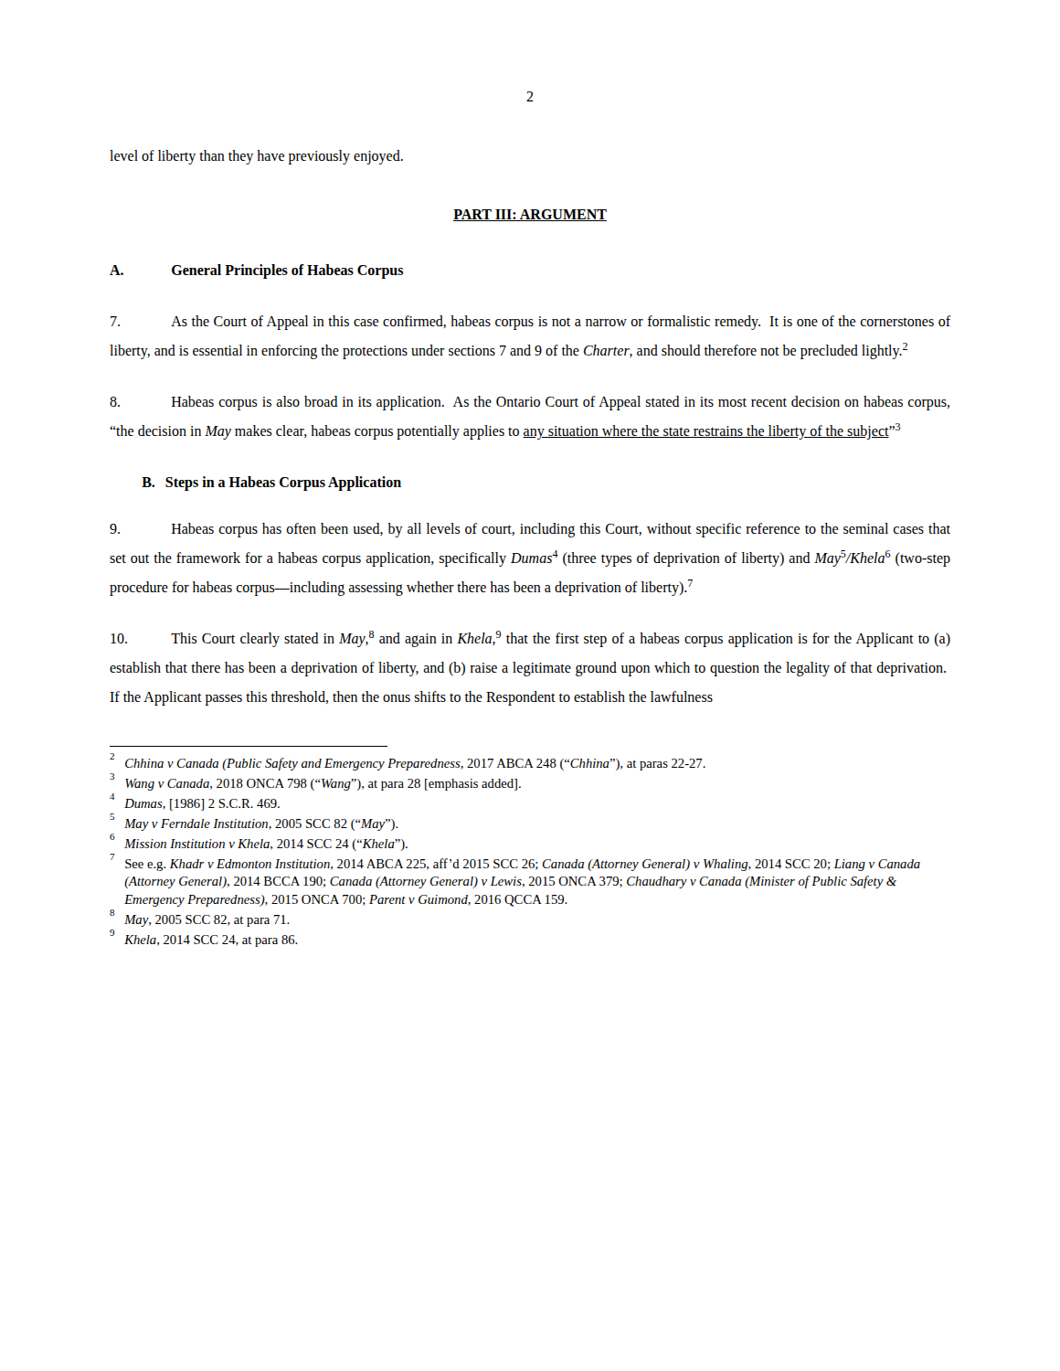2
level of liberty than they have previously enjoyed.
PART III: ARGUMENT
A. General Principles of Habeas Corpus
7. As the Court of Appeal in this case confirmed, habeas corpus is not a narrow or formalistic remedy. It is one of the cornerstones of liberty, and is essential in enforcing the protections under sections 7 and 9 of the Charter, and should therefore not be precluded lightly.2
8. Habeas corpus is also broad in its application. As the Ontario Court of Appeal stated in its most recent decision on habeas corpus, “the decision in May makes clear, habeas corpus potentially applies to any situation where the state restrains the liberty of the subject”3
B. Steps in a Habeas Corpus Application
9. Habeas corpus has often been used, by all levels of court, including this Court, without specific reference to the seminal cases that set out the framework for a habeas corpus application, specifically Dumas4 (three types of deprivation of liberty) and May5/Khela6 (two-step procedure for habeas corpus—including assessing whether there has been a deprivation of liberty).7
10. This Court clearly stated in May,8 and again in Khela,9 that the first step of a habeas corpus application is for the Applicant to (a) establish that there has been a deprivation of liberty, and (b) raise a legitimate ground upon which to question the legality of that deprivation. If the Applicant passes this threshold, then the onus shifts to the Respondent to establish the lawfulness
2 Chhina v Canada (Public Safety and Emergency Preparedness, 2017 ABCA 248 (“Chhina”), at paras 22-27.
3 Wang v Canada, 2018 ONCA 798 (“Wang”), at para 28 [emphasis added].
4 Dumas, [1986] 2 S.C.R. 469.
5 May v Ferndale Institution, 2005 SCC 82 (“May”).
6 Mission Institution v Khela, 2014 SCC 24 (“Khela”).
7 See e.g. Khadr v Edmonton Institution, 2014 ABCA 225, aff’d 2015 SCC 26; Canada (Attorney General) v Whaling, 2014 SCC 20; Liang v Canada (Attorney General), 2014 BCCA 190; Canada (Attorney General) v Lewis, 2015 ONCA 379; Chaudhary v Canada (Minister of Public Safety & Emergency Preparedness), 2015 ONCA 700; Parent v Guimond, 2016 QCCA 159.
8 May, 2005 SCC 82, at para 71.
9 Khela, 2014 SCC 24, at para 86.